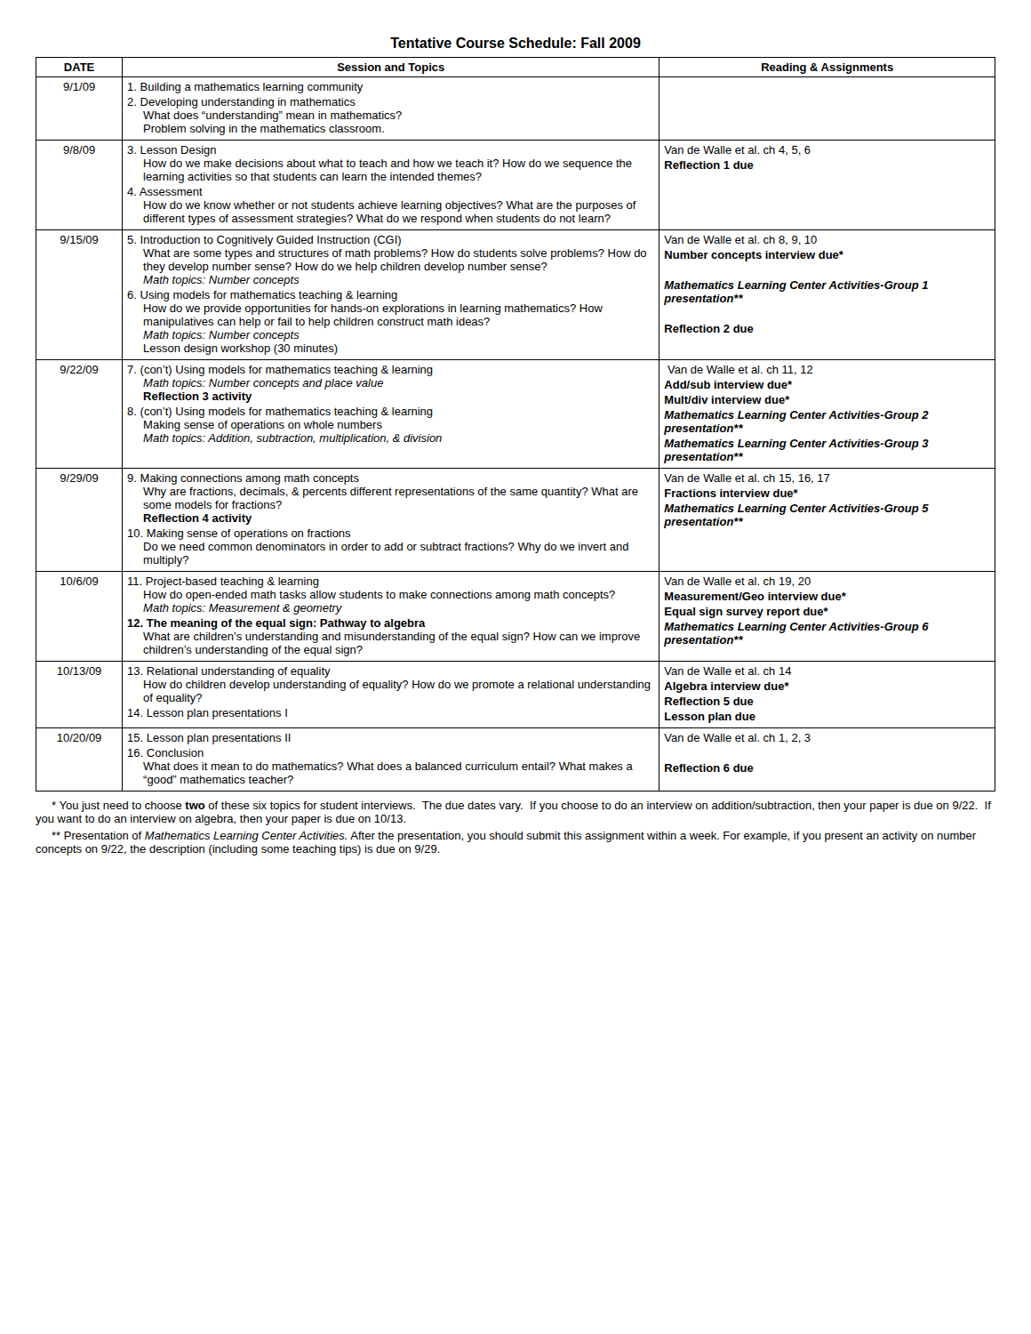Tentative Course Schedule: Fall 2009
| DATE | Session and Topics | Reading & Assignments |
| --- | --- | --- |
| 9/1/09 | 1. Building a mathematics learning community 2. Developing understanding in mathematics What does “understanding” mean in mathematics? Problem solving in the mathematics classroom. | |
| 9/8/09 | 3. Lesson Design How do we make decisions about what to teach and how we teach it? How do we sequence the learning activities so that students can learn the intended themes? 4. Assessment How do we know whether or not students achieve learning objectives? What are the purposes of different types of assessment strategies? What do we respond when students do not learn? | Van de Walle et al. ch 4, 5, 6 Reflection 1 due |
| 9/15/09 | 5. Introduction to Cognitively Guided Instruction (CGI) What are some types and structures of math problems? How do students solve problems? How do they develop number sense? How do we help children develop number sense? Math topics: Number concepts 6. Using models for mathematics teaching & learning How do we provide opportunities for hands-on explorations in learning mathematics? How manipulatives can help or fail to help children construct math ideas? Math topics: Number concepts Lesson design workshop (30 minutes) | Van de Walle et al. ch 8, 9, 10 Number concepts interview due* Mathematics Learning Center Activities-Group 1 presentation** Reflection 2 due |
| 9/22/09 | 7. (con’t) Using models for mathematics teaching & learning Math topics: Number concepts and place value Reflection 3 activity 8. (con’t) Using models for mathematics teaching & learning Making sense of operations on whole numbers Math topics: Addition, subtraction, multiplication, & division | Van de Walle et al. ch 11, 12 Add/sub interview due* Mult/div interview due* Mathematics Learning Center Activities-Group 2 presentation** Mathematics Learning Center Activities-Group 3 presentation** |
| 9/29/09 | 9. Making connections among math concepts Why are fractions, decimals, & percents different representations of the same quantity? What are some models for fractions? Reflection 4 activity 10. Making sense of operations on fractions Do we need common denominators in order to add or subtract fractions? Why do we invert and multiply? | Van de Walle et al. ch 15, 16, 17 Fractions interview due* Mathematics Learning Center Activities-Group 5 presentation** |
| 10/6/09 | 11. Project-based teaching & learning How do open-ended math tasks allow students to make connections among math concepts? Math topics: Measurement & geometry 12. The meaning of the equal sign: Pathway to algebra What are children’s understanding and misunderstanding of the equal sign? How can we improve children’s understanding of the equal sign? | Van de Walle et al. ch 19, 20 Measurement/Geo interview due* Equal sign survey report due* Mathematics Learning Center Activities-Group 6 presentation** |
| 10/13/09 | 13. Relational understanding of equality How do children develop understanding of equality? How do we promote a relational understanding of equality? 14. Lesson plan presentations I | Van de Walle et al. ch 14 Algebra interview due* Reflection 5 due Lesson plan due |
| 10/20/09 | 15. Lesson plan presentations II 16. Conclusion What does it mean to do mathematics? What does a balanced curriculum entail? What makes a “good” mathematics teacher? | Van de Walle et al. ch 1, 2, 3 Reflection 6 due |
* You just need to choose two of these six topics for student interviews. The due dates vary. If you choose to do an interview on addition/subtraction, then your paper is due on 9/22. If you want to do an interview on algebra, then your paper is due on 10/13.
** Presentation of Mathematics Learning Center Activities. After the presentation, you should submit this assignment within a week. For example, if you present an activity on number concepts on 9/22, the description (including some teaching tips) is due on 9/29.